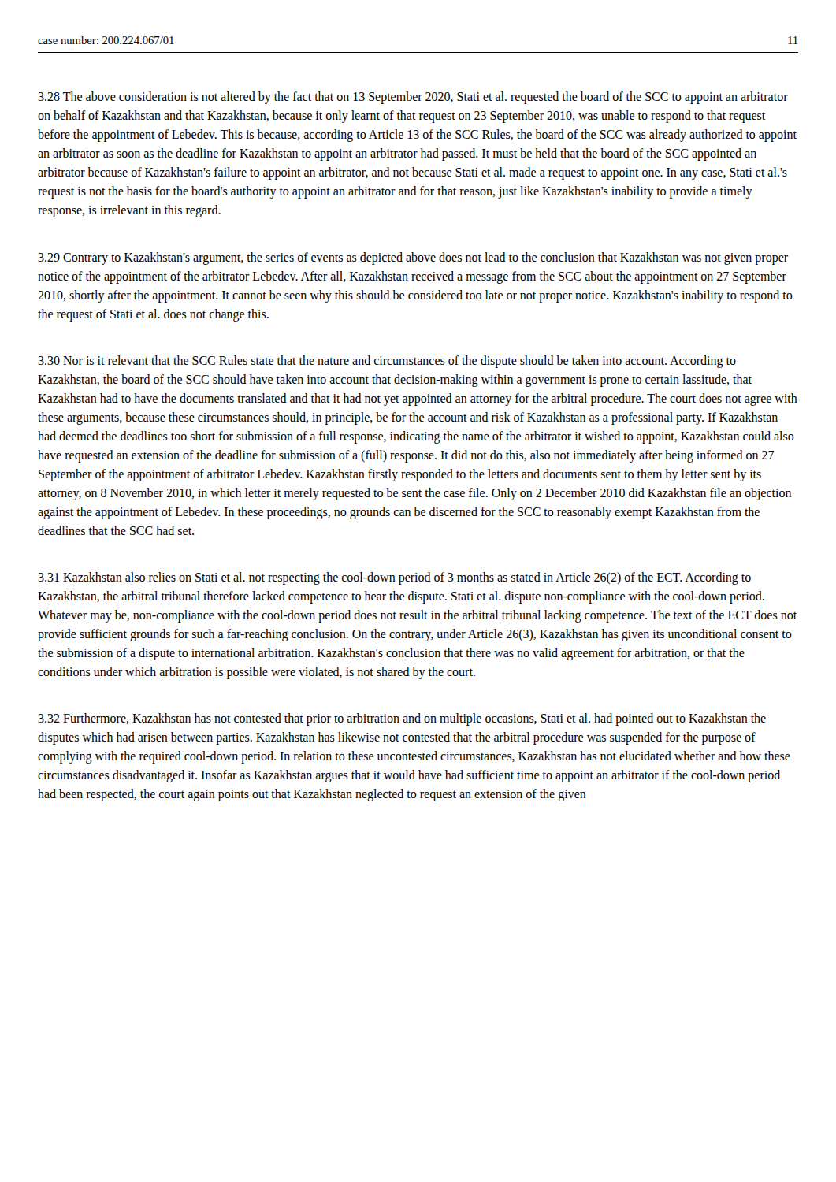case number: 200.224.067/01 11
3.28 The above consideration is not altered by the fact that on 13 September 2020, Stati et al. requested the board of the SCC to appoint an arbitrator on behalf of Kazakhstan and that Kazakhstan, because it only learnt of that request on 23 September 2010, was unable to respond to that request before the appointment of Lebedev. This is because, according to Article 13 of the SCC Rules, the board of the SCC was already authorized to appoint an arbitrator as soon as the deadline for Kazakhstan to appoint an arbitrator had passed. It must be held that the board of the SCC appointed an arbitrator because of Kazakhstan's failure to appoint an arbitrator, and not because Stati et al. made a request to appoint one. In any case, Stati et al.'s request is not the basis for the board's authority to appoint an arbitrator and for that reason, just like Kazakhstan's inability to provide a timely response, is irrelevant in this regard.
3.29 Contrary to Kazakhstan's argument, the series of events as depicted above does not lead to the conclusion that Kazakhstan was not given proper notice of the appointment of the arbitrator Lebedev. After all, Kazakhstan received a message from the SCC about the appointment on 27 September 2010, shortly after the appointment. It cannot be seen why this should be considered too late or not proper notice. Kazakhstan's inability to respond to the request of Stati et al. does not change this.
3.30 Nor is it relevant that the SCC Rules state that the nature and circumstances of the dispute should be taken into account. According to Kazakhstan, the board of the SCC should have taken into account that decision-making within a government is prone to certain lassitude, that Kazakhstan had to have the documents translated and that it had not yet appointed an attorney for the arbitral procedure. The court does not agree with these arguments, because these circumstances should, in principle, be for the account and risk of Kazakhstan as a professional party. If Kazakhstan had deemed the deadlines too short for submission of a full response, indicating the name of the arbitrator it wished to appoint, Kazakhstan could also have requested an extension of the deadline for submission of a (full) response. It did not do this, also not immediately after being informed on 27 September of the appointment of arbitrator Lebedev. Kazakhstan firstly responded to the letters and documents sent to them by letter sent by its attorney, on 8 November 2010, in which letter it merely requested to be sent the case file. Only on 2 December 2010 did Kazakhstan file an objection against the appointment of Lebedev. In these proceedings, no grounds can be discerned for the SCC to reasonably exempt Kazakhstan from the deadlines that the SCC had set.
3.31 Kazakhstan also relies on Stati et al. not respecting the cool-down period of 3 months as stated in Article 26(2) of the ECT. According to Kazakhstan, the arbitral tribunal therefore lacked competence to hear the dispute. Stati et al. dispute non-compliance with the cool-down period. Whatever may be, non-compliance with the cool-down period does not result in the arbitral tribunal lacking competence. The text of the ECT does not provide sufficient grounds for such a far-reaching conclusion. On the contrary, under Article 26(3), Kazakhstan has given its unconditional consent to the submission of a dispute to international arbitration. Kazakhstan's conclusion that there was no valid agreement for arbitration, or that the conditions under which arbitration is possible were violated, is not shared by the court.
3.32 Furthermore, Kazakhstan has not contested that prior to arbitration and on multiple occasions, Stati et al. had pointed out to Kazakhstan the disputes which had arisen between parties. Kazakhstan has likewise not contested that the arbitral procedure was suspended for the purpose of complying with the required cool-down period. In relation to these uncontested circumstances, Kazakhstan has not elucidated whether and how these circumstances disadvantaged it. Insofar as Kazakhstan argues that it would have had sufficient time to appoint an arbitrator if the cool-down period had been respected, the court again points out that Kazakhstan neglected to request an extension of the given